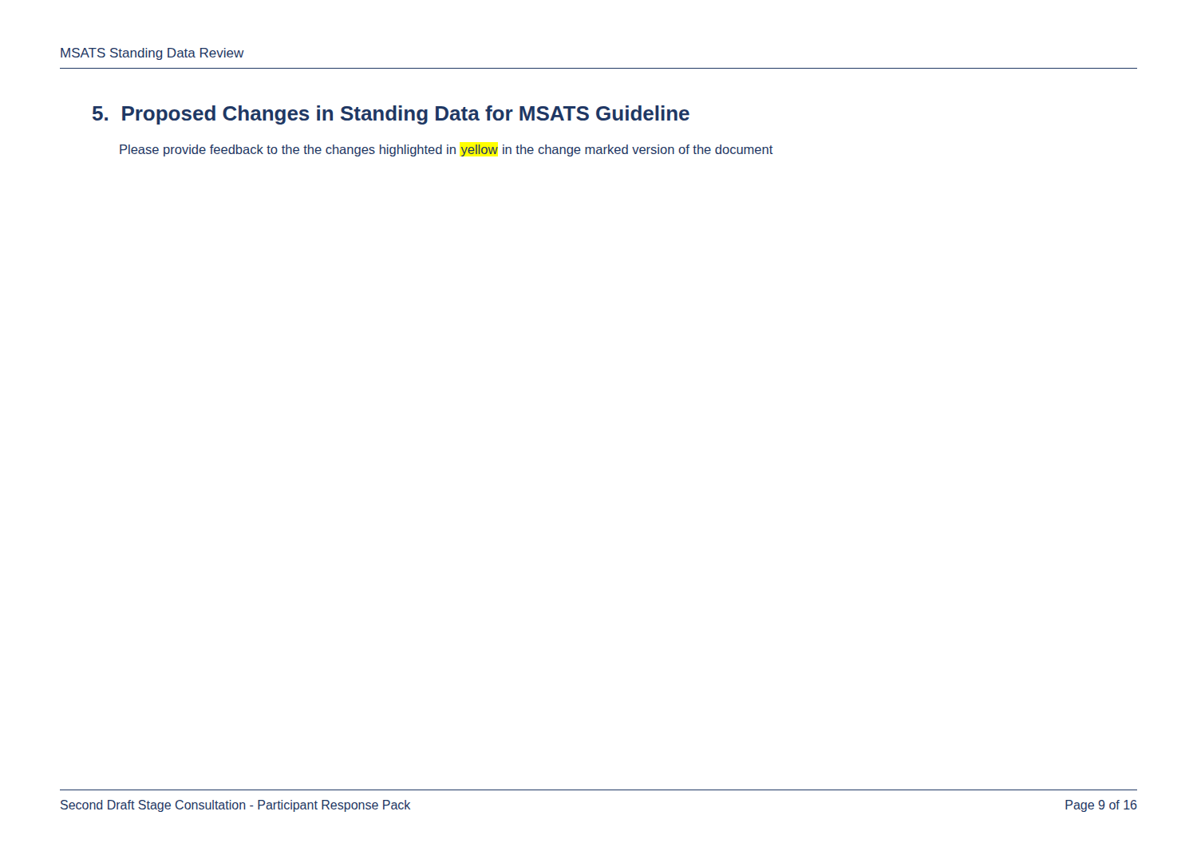MSATS Standing Data Review
5. Proposed Changes in Standing Data for MSATS Guideline
Please provide feedback to the the changes highlighted in yellow in the change marked version of the document
Second Draft Stage Consultation - Participant Response Pack
Page 9 of 16